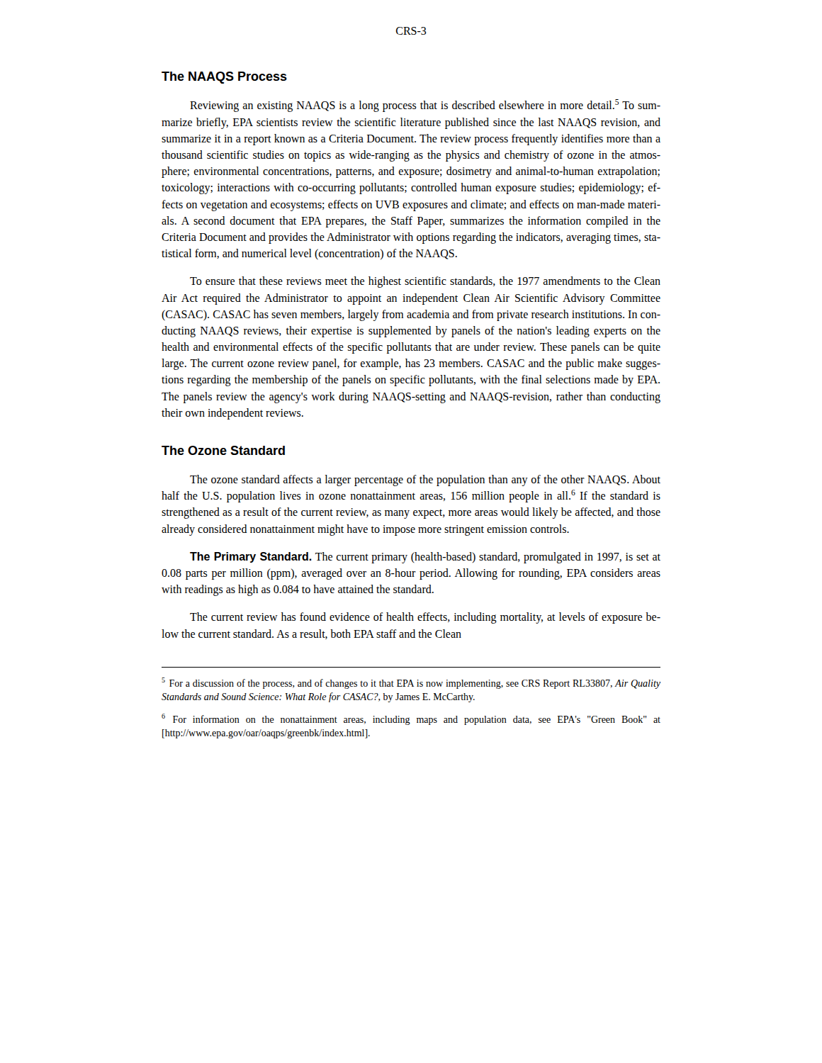CRS-3
The NAAQS Process
Reviewing an existing NAAQS is a long process that is described elsewhere in more detail.5 To summarize briefly, EPA scientists review the scientific literature published since the last NAAQS revision, and summarize it in a report known as a Criteria Document. The review process frequently identifies more than a thousand scientific studies on topics as wide-ranging as the physics and chemistry of ozone in the atmosphere; environmental concentrations, patterns, and exposure; dosimetry and animal-to-human extrapolation; toxicology; interactions with co-occurring pollutants; controlled human exposure studies; epidemiology; effects on vegetation and ecosystems; effects on UVB exposures and climate; and effects on man-made materials. A second document that EPA prepares, the Staff Paper, summarizes the information compiled in the Criteria Document and provides the Administrator with options regarding the indicators, averaging times, statistical form, and numerical level (concentration) of the NAAQS.
To ensure that these reviews meet the highest scientific standards, the 1977 amendments to the Clean Air Act required the Administrator to appoint an independent Clean Air Scientific Advisory Committee (CASAC). CASAC has seven members, largely from academia and from private research institutions. In conducting NAAQS reviews, their expertise is supplemented by panels of the nation's leading experts on the health and environmental effects of the specific pollutants that are under review. These panels can be quite large. The current ozone review panel, for example, has 23 members. CASAC and the public make suggestions regarding the membership of the panels on specific pollutants, with the final selections made by EPA. The panels review the agency's work during NAAQS-setting and NAAQS-revision, rather than conducting their own independent reviews.
The Ozone Standard
The ozone standard affects a larger percentage of the population than any of the other NAAQS. About half the U.S. population lives in ozone nonattainment areas, 156 million people in all.6 If the standard is strengthened as a result of the current review, as many expect, more areas would likely be affected, and those already considered nonattainment might have to impose more stringent emission controls.
The Primary Standard. The current primary (health-based) standard, promulgated in 1997, is set at 0.08 parts per million (ppm), averaged over an 8-hour period. Allowing for rounding, EPA considers areas with readings as high as 0.084 to have attained the standard.
The current review has found evidence of health effects, including mortality, at levels of exposure below the current standard. As a result, both EPA staff and the Clean
5 For a discussion of the process, and of changes to it that EPA is now implementing, see CRS Report RL33807, Air Quality Standards and Sound Science: What Role for CASAC?, by James E. McCarthy.
6 For information on the nonattainment areas, including maps and population data, see EPA's "Green Book" at [http://www.epa.gov/oar/oaqps/greenbk/index.html].